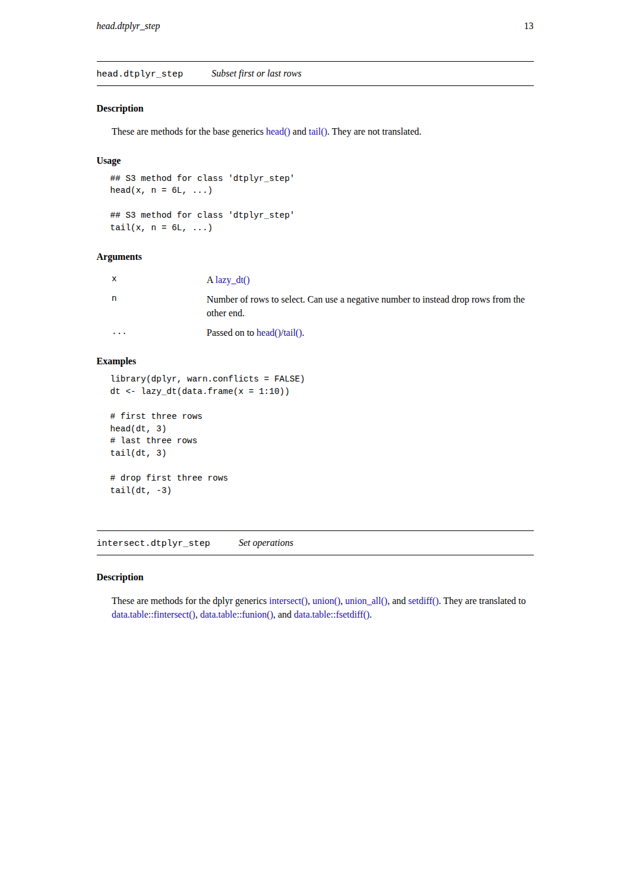head.dtplyr_step 13
head.dtplyr_step Subset first or last rows
Description
These are methods for the base generics head() and tail(). They are not translated.
Usage
## S3 method for class 'dtplyr_step'
head(x, n = 6L, ...)

## S3 method for class 'dtplyr_step'
tail(x, n = 6L, ...)
Arguments
x
A lazy_dt()
n
Number of rows to select. Can use a negative number to instead drop rows from the other end.
...
Passed on to head()/tail().
Examples
library(dplyr, warn.conflicts = FALSE)
dt <- lazy_dt(data.frame(x = 1:10))

# first three rows
head(dt, 3)
# last three rows
tail(dt, 3)

# drop first three rows
tail(dt, -3)
intersect.dtplyr_step Set operations
Description
These are methods for the dplyr generics intersect(), union(), union_all(), and setdiff(). They are translated to data.table::fintersect(), data.table::funion(), and data.table::fsetdiff().